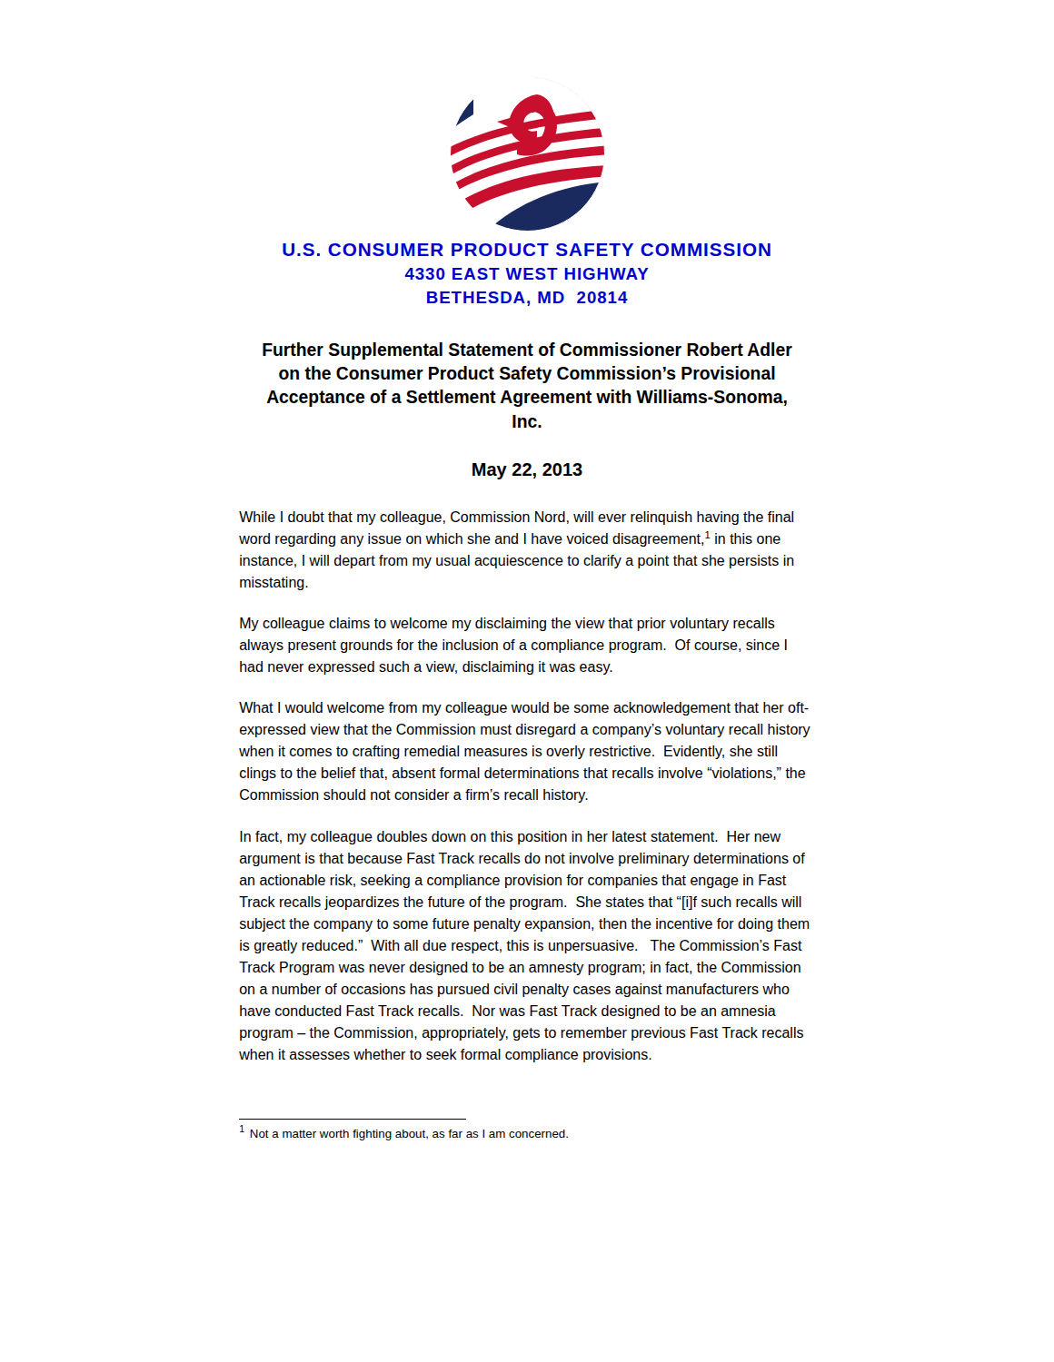U.S. CONSUMER PRODUCT SAFETY COMMISSION
4330 EAST WEST HIGHWAY
BETHESDA, MD 20814
Further Supplemental Statement of Commissioner Robert Adler on the Consumer Product Safety Commission’s Provisional Acceptance of a Settlement Agreement with Williams-Sonoma, Inc.
May 22, 2013
While I doubt that my colleague, Commission Nord, will ever relinquish having the final word regarding any issue on which she and I have voiced disagreement,1 in this one instance, I will depart from my usual acquiescence to clarify a point that she persists in misstating.
My colleague claims to welcome my disclaiming the view that prior voluntary recalls always present grounds for the inclusion of a compliance program. Of course, since I had never expressed such a view, disclaiming it was easy.
What I would welcome from my colleague would be some acknowledgement that her oft-expressed view that the Commission must disregard a company’s voluntary recall history when it comes to crafting remedial measures is overly restrictive. Evidently, she still clings to the belief that, absent formal determinations that recalls involve “violations,” the Commission should not consider a firm’s recall history.
In fact, my colleague doubles down on this position in her latest statement. Her new argument is that because Fast Track recalls do not involve preliminary determinations of an actionable risk, seeking a compliance provision for companies that engage in Fast Track recalls jeopardizes the future of the program. She states that “[i]f such recalls will subject the company to some future penalty expansion, then the incentive for doing them is greatly reduced.” With all due respect, this is unpersuasive. The Commission’s Fast Track Program was never designed to be an amnesty program; in fact, the Commission on a number of occasions has pursued civil penalty cases against manufacturers who have conducted Fast Track recalls. Nor was Fast Track designed to be an amnesia program – the Commission, appropriately, gets to remember previous Fast Track recalls when it assesses whether to seek formal compliance provisions.
1 Not a matter worth fighting about, as far as I am concerned.